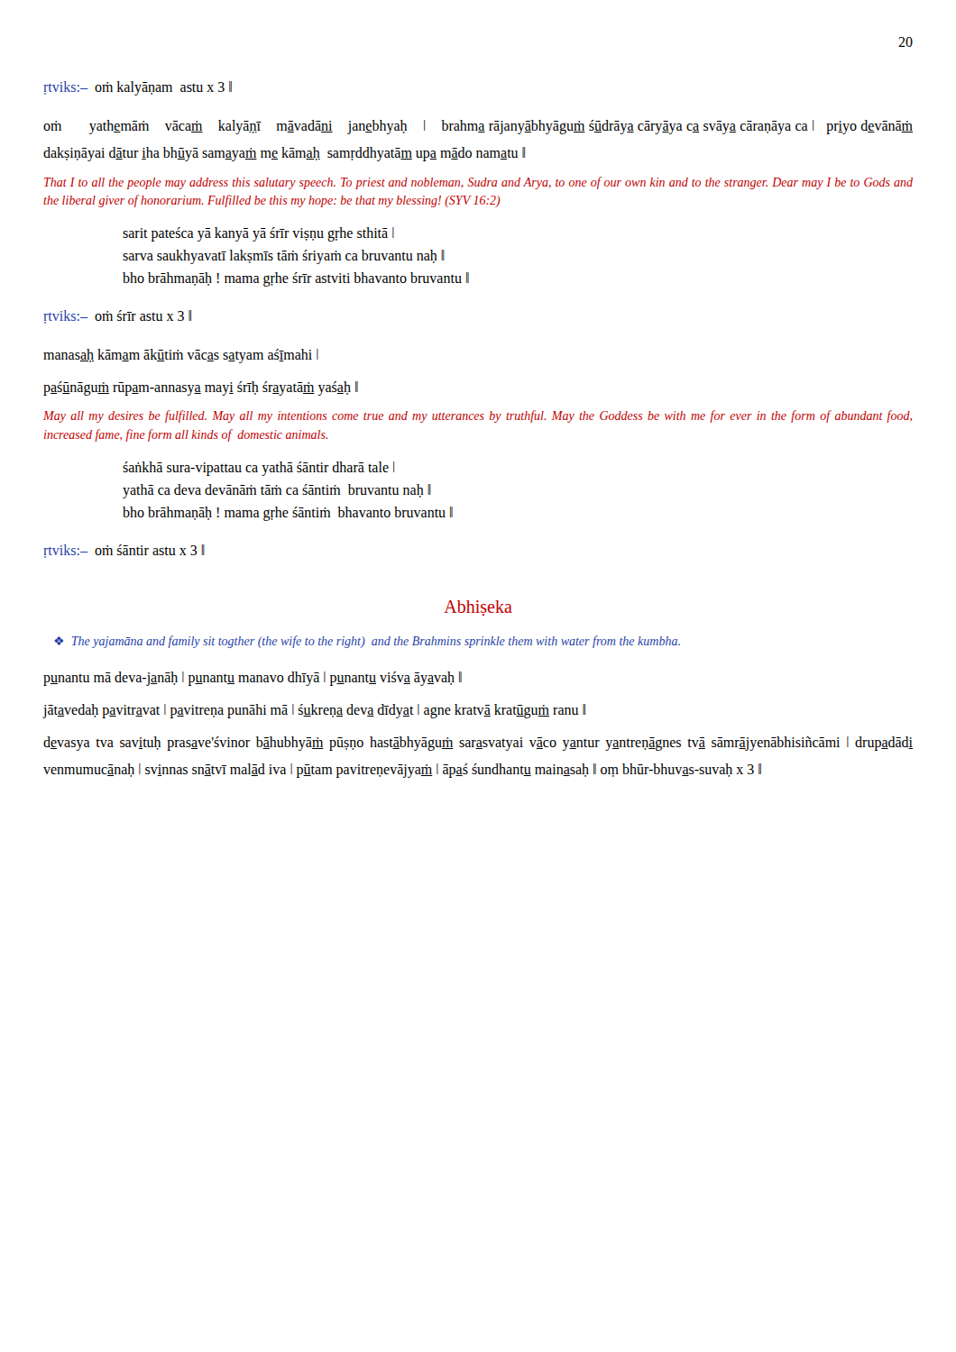20
ṛtviks:– oṁ kalyāṇam astu x 3 ǁ
oṁ yathemāṁ vācaṁ kalyāṇī māvadāni janebhyaḥ ǀ brahma rājanyābhyāguṁ śūdrāya cāryāya ca svāya cāraṇāya ca ǀ priyo devānāṁ dakṣiṇāyai dātur iha bhūyā samayaṁ me kāmaḥ samṛddhyatām upa mādo namatu ǁ
That I to all the people may address this salutary speech. To priest and nobleman, Sudra and Arya, to one of our own kin and to the stranger. Dear may I be to Gods and the liberal giver of honorarium. Fulfilled be this my hope: be that my blessing! (SYV 16:2)
sarit pateśca yā kanyā yā śrīr viṣṇu gṛhe sthitā ǀ
sarva saukhyavatī lakṣmīs tāṁ śriyaṁ ca bruvantu naḥ ǁ
bho brāhmaṇāḥ ! mama gṛhe śrīr astviti bhavanto bruvantu ǁ
ṛtviks:– oṁ śrīr astu x 3 ǁ
manasaḥ kāmam ākūtiṁ vācas satyam aśīmahi ǀ
paśūnāguṁ rūpam-annasya mayi śrīḥ śrayatāṁ yaśaḥ ǁ
May all my desires be fulfilled. May all my intentions come true and my utterances by truthful. May the Goddess be with me for ever in the form of abundant food, increased fame, fine form all kinds of domestic animals.
śaṅkhā sura-vipattau ca yathā śāntir dharā tale ǀ
yathā ca deva devānāṁ tāṁ ca śāntiṁ bruvantu naḥ ǁ
bho brāhmaṇāḥ ! mama gṛhe śāntiṁ bhavanto bruvantu ǁ
ṛtviks:– oṁ śāntir astu x 3 ǁ
Abhiṣeka
The yajamāna and family sit togther (the wife to the right) and the Brahmins sprinkle them with water from the kumbha.
punantu mā deva-janāḥ ǀ punantu manavo dhīyā ǀ punantu viśva āyavaḥ ǁ
jātavedaḥ pavitravat ǀ pavitreṇa punāhi mā ǀ śukreṇa deva dīdyat ǀ agne kratvā kratūguṁ ranu ǁ
devasya tva savituḥ prasave'śvinor bāhubhyāṁ pūṣṇo hastābhyāguṁ sarasvatyai vāco yantur yantreṇāgnes tvā sāmrājyenābhisiñcāmi ǀ drupadādi venmumucānaḥ ǀ svinnas snātvī malād iva ǀ pūtam pavitreṇevājyaṁ ǀ āpaś śundhantu mainasaḥ ǁ oṃ bhūr-bhuvas-suvaḥ x 3 ǁ